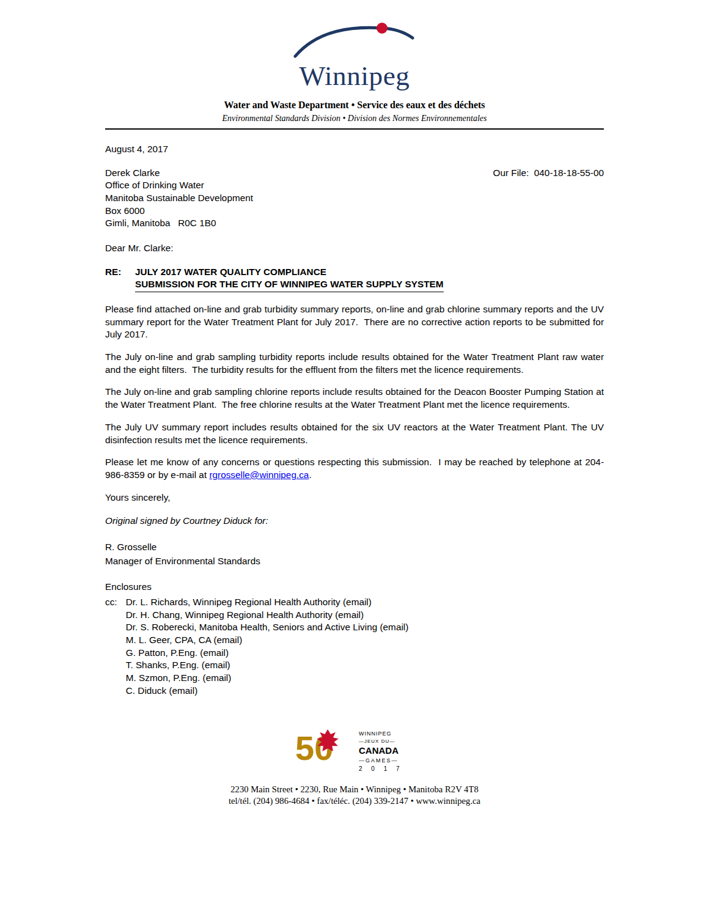Winnipeg
Water and Waste Department • Service des eaux et des déchets
Environmental Standards Division • Division des Normes Environnementales
August 4, 2017
Derek Clarke
Office of Drinking Water
Manitoba Sustainable Development
Box 6000
Gimli, Manitoba R0C 1B0
Our File: 040-18-18-55-00
Dear Mr. Clarke:
RE: JULY 2017 WATER QUALITY COMPLIANCE SUBMISSION FOR THE CITY OF WINNIPEG WATER SUPPLY SYSTEM
Please find attached on-line and grab turbidity summary reports, on-line and grab chlorine summary reports and the UV summary report for the Water Treatment Plant for July 2017. There are no corrective action reports to be submitted for July 2017.
The July on-line and grab sampling turbidity reports include results obtained for the Water Treatment Plant raw water and the eight filters. The turbidity results for the effluent from the filters met the licence requirements.
The July on-line and grab sampling chlorine reports include results obtained for the Deacon Booster Pumping Station at the Water Treatment Plant. The free chlorine results at the Water Treatment Plant met the licence requirements.
The July UV summary report includes results obtained for the six UV reactors at the Water Treatment Plant. The UV disinfection results met the licence requirements.
Please let me know of any concerns or questions respecting this submission. I may be reached by telephone at 204-986-8359 or by e-mail at rgrosselle@winnipeg.ca.
Yours sincerely,
Original signed by Courtney Diduck for:
R. Grosselle
Manager of Environmental Standards
Enclosures
cc: Dr. L. Richards, Winnipeg Regional Health Authority (email)
Dr. H. Chang, Winnipeg Regional Health Authority (email)
Dr. S. Roberecki, Manitoba Health, Seniors and Active Living (email)
M. L. Geer, CPA, CA (email)
G. Patton, P.Eng. (email)
T. Shanks, P.Eng. (email)
M. Szmon, P.Eng. (email)
C. Diduck (email)
50 WINNIPEG —JEUX DU— CANADA —GAMES— 2 0 1 7
2230 Main Street • 2230, Rue Main • Winnipeg • Manitoba R2V 4T8
tel/tél. (204) 986-4684 • fax/téléc. (204) 339-2147 • www.winnipeg.ca